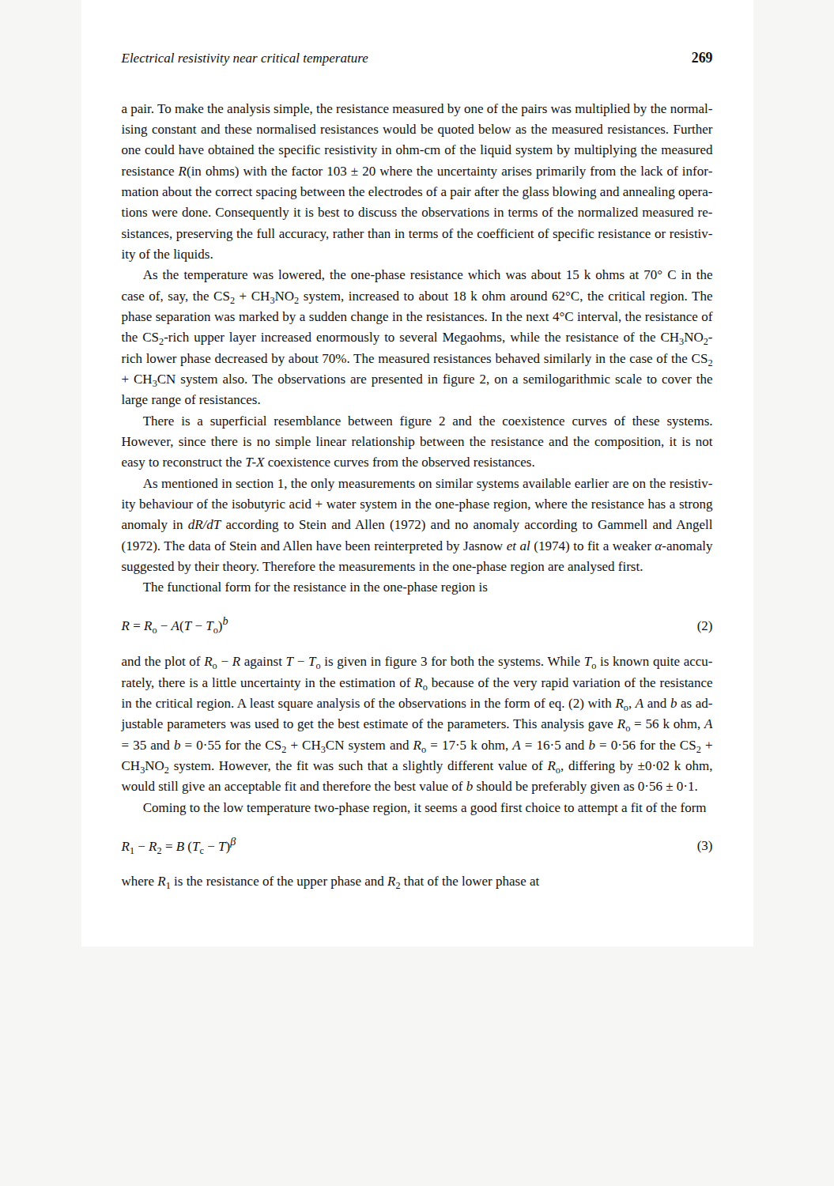Electrical resistivity near critical temperature 269
a pair. To make the analysis simple, the resistance measured by one of the pairs was multiplied by the normalising constant and these normalised resistances would be quoted below as the measured resistances. Further one could have obtained the specific resistivity in ohm-cm of the liquid system by multiplying the measured resistance R(in ohms) with the factor 103 ± 20 where the uncertainty arises primarily from the lack of information about the correct spacing between the electrodes of a pair after the glass blowing and annealing operations were done. Consequently it is best to discuss the observations in terms of the normalized measured resistances, preserving the full accuracy, rather than in terms of the coefficient of specific resistance or resistivity of the liquids.
As the temperature was lowered, the one-phase resistance which was about 15 k ohms at 70° C in the case of, say, the CS2 + CH3NO2 system, increased to about 18 k ohm around 62°C, the critical region. The phase separation was marked by a sudden change in the resistances. In the next 4°C interval, the resistance of the CS2-rich upper layer increased enormously to several Megaohms, while the resistance of the CH3NO2-rich lower phase decreased by about 70%. The measured resistances behaved similarly in the case of the CS2 + CH3CN system also. The observations are presented in figure 2, on a semilogarithmic scale to cover the large range of resistances.
There is a superficial resemblance between figure 2 and the coexistence curves of these systems. However, since there is no simple linear relationship between the resistance and the composition, it is not easy to reconstruct the T-X coexistence curves from the observed resistances.
As mentioned in section 1, the only measurements on similar systems available earlier are on the resistivity behaviour of the isobutyric acid + water system in the one-phase region, where the resistance has a strong anomaly in dR/dT according to Stein and Allen (1972) and no anomaly according to Gammell and Angell (1972). The data of Stein and Allen have been reinterpreted by Jasnow et al (1974) to fit a weaker α-anomaly suggested by their theory. Therefore the measurements in the one-phase region are analysed first.
The functional form for the resistance in the one-phase region is
R = Ro − A(T − To)b (2)
and the plot of Ro − R against T − To is given in figure 3 for both the systems. While To is known quite accurately, there is a little uncertainty in the estimation of Ro because of the very rapid variation of the resistance in the critical region. A least square analysis of the observations in the form of eq. (2) with Ro, A and b as adjustable parameters was used to get the best estimate of the parameters. This analysis gave Ro = 56 k ohm, A = 35 and b = 0·55 for the CS2 + CH3CN system and Ro = 17·5 k ohm, A = 16·5 and b = 0·56 for the CS2 + CH3NO2 system. However, the fit was such that a slightly different value of Ro, differing by ±0·02 k ohm, would still give an acceptable fit and therefore the best value of b should be preferably given as 0·56 ± 0·1.
Coming to the low temperature two-phase region, it seems a good first choice to attempt a fit of the form
R1 − R2 = B (Tc − T)β (3)
where R1 is the resistance of the upper phase and R2 that of the lower phase at